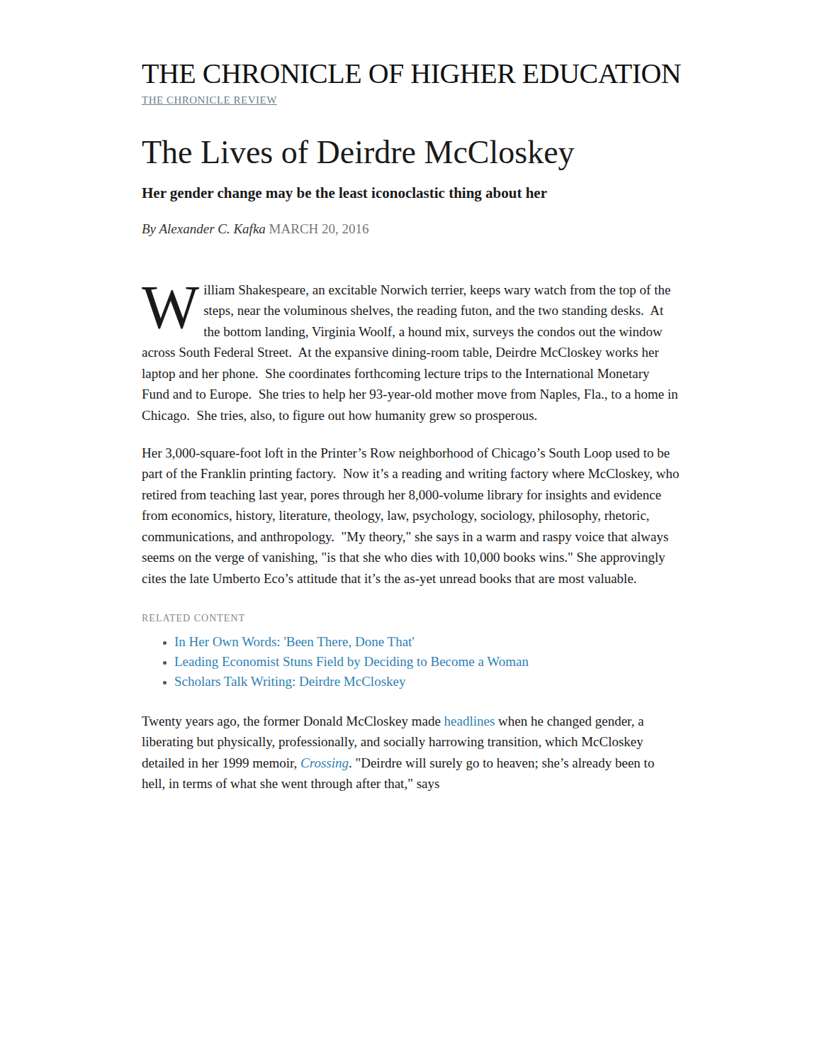THE CHRONICLE OF HIGHER EDUCATION
THE CHRONICLE REVIEW
The Lives of Deirdre McCloskey
Her gender change may be the least iconoclastic thing about her
By Alexander C. Kafka MARCH 20, 2016
William Shakespeare, an excitable Norwich terrier, keeps wary watch from the top of the steps, near the voluminous shelves, the reading futon, and the two standing desks. At the bottom landing, Virginia Woolf, a hound mix, surveys the condos out the window across South Federal Street. At the expansive dining-room table, Deirdre McCloskey works her laptop and her phone. She coordinates forthcoming lecture trips to the International Monetary Fund and to Europe. She tries to help her 93-year-old mother move from Naples, Fla., to a home in Chicago. She tries, also, to figure out how humanity grew so prosperous.
Her 3,000-square-foot loft in the Printer’s Row neighborhood of Chicago’s South Loop used to be part of the Franklin printing factory. Now it’s a reading and writing factory where McCloskey, who retired from teaching last year, pores through her 8,000-volume library for insights and evidence from economics, history, literature, theology, law, psychology, sociology, philosophy, rhetoric, communications, and anthropology. "My theory," she says in a warm and raspy voice that always seems on the verge of vanishing, "is that she who dies with 10,000 books wins." She approvingly cites the late Umberto Eco’s attitude that it’s the as-yet unread books that are most valuable.
RELATED CONTENT
In Her Own Words: 'Been There, Done That'
Leading Economist Stuns Field by Deciding to Become a Woman
Scholars Talk Writing: Deirdre McCloskey
Twenty years ago, the former Donald McCloskey made headlines when he changed gender, a liberating but physically, professionally, and socially harrowing transition, which McCloskey detailed in her 1999 memoir, Crossing. "Deirdre will surely go to heaven; she’s already been to hell, in terms of what she went through after that," says